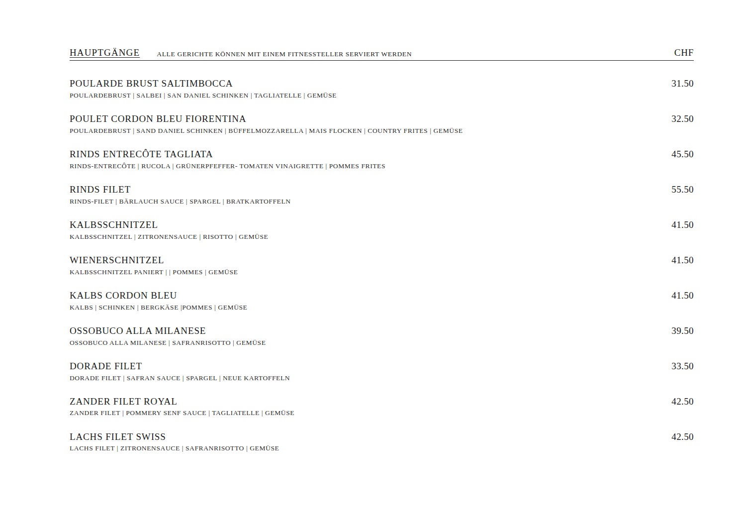HAUPTGÄNGE ALLE GERICHTE KÖNNEN MIT EINEM FITNESSTELLER SERVIERT WERDEN CHF
POULARDE BRUST SALTIMBOCCA
POULARDEBRUST | SALBEI | SAN DANIEL SCHINKEN | TAGLIATELLE | GEMÜSE
31.50
POULET CORDON BLEU FIORENTINA
POULARDEBRUST | SAND DANIEL SCHINKEN | BÜFFELMOZZARELLA | MAIS FLOCKEN | COUNTRY FRITES | GEMÜSE
32.50
RINDS ENTRECÔTE TAGLIATA
RINDS-ENTRECÔTE | RUCOLA | GRÜNERPFEFFER- TOMATEN VINAIGRETTE | POMMES FRITES
45.50
RINDS FILET
RINDS-FILET | BÄRLAUCH SAUCE | SPARGEL | BRATKARTOFFELN
55.50
KALBSSCHNITZEL
KALBSSCHNITZEL | ZITRONENSAUCE | RISOTTO | GEMÜSE
41.50
WIENERSCHNITZEL
KALBSSCHNITZEL PANIERT | | POMMES | GEMÜSE
41.50
KALBS CORDON BLEU
KALBS | SCHINKEN | BERGKÄSE |POMMES | GEMÜSE
41.50
OSSOBUCO ALLA MILANESE
OSSOBUCO ALLA MILANESE | SAFRANRISOTTO | GEMÜSE
39.50
DORADE FILET
DORADE FILET | SAFRAN SAUCE | SPARGEL | NEUE KARTOFFELN
33.50
ZANDER FILET ROYAL
ZANDER FILET | POMMERY SENF SAUCE | TAGLIATELLE | GEMÜSE
42.50
LACHS FILET SWISS
LACHS FILET | ZITRONENSAUCE | SAFRANRISOTTO | GEMÜSE
42.50